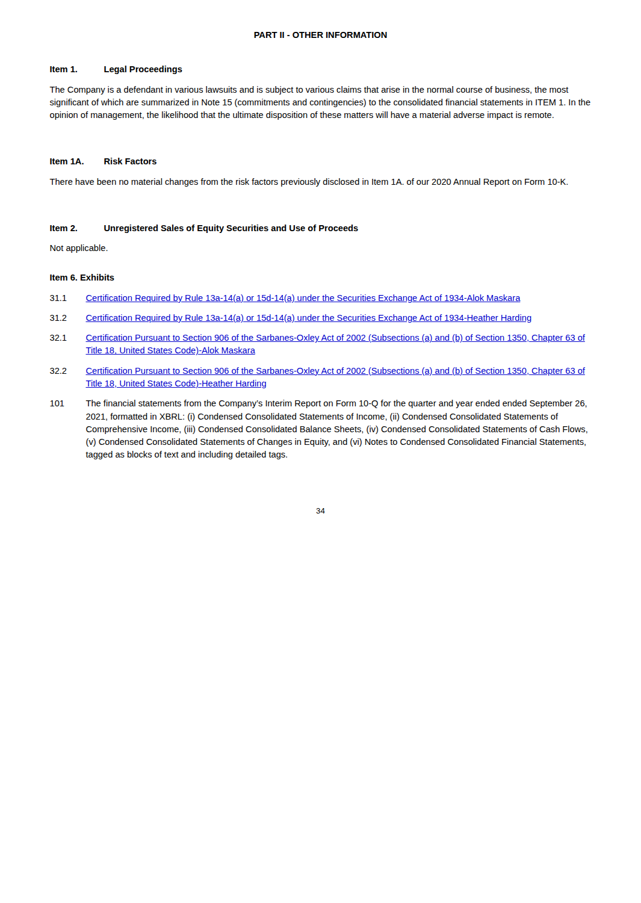PART II - OTHER INFORMATION
Item 1. Legal Proceedings
The Company is a defendant in various lawsuits and is subject to various claims that arise in the normal course of business, the most significant of which are summarized in Note 15 (commitments and contingencies) to the consolidated financial statements in ITEM 1. In the opinion of management, the likelihood that the ultimate disposition of these matters will have a material adverse impact is remote.
Item 1A. Risk Factors
There have been no material changes from the risk factors previously disclosed in Item 1A. of our 2020 Annual Report on Form 10-K.
Item 2. Unregistered Sales of Equity Securities and Use of Proceeds
Not applicable.
Item 6. Exhibits
| 31.1 | Certification Required by Rule 13a-14(a) or 15d-14(a) under the Securities Exchange Act of 1934-Alok Maskara |
| 31.2 | Certification Required by Rule 13a-14(a) or 15d-14(a) under the Securities Exchange Act of 1934-Heather Harding |
| 32.1 | Certification Pursuant to Section 906 of the Sarbanes-Oxley Act of 2002 (Subsections (a) and (b) of Section 1350, Chapter 63 of Title 18, United States Code)-Alok Maskara |
| 32.2 | Certification Pursuant to Section 906 of the Sarbanes-Oxley Act of 2002 (Subsections (a) and (b) of Section 1350, Chapter 63 of Title 18, United States Code)-Heather Harding |
| 101 | The financial statements from the Company’s Interim Report on Form 10-Q for the quarter and year ended ended September 26, 2021, formatted in XBRL: (i) Condensed Consolidated Statements of Income, (ii) Condensed Consolidated Statements of Comprehensive Income, (iii) Condensed Consolidated Balance Sheets, (iv) Condensed Consolidated Statements of Cash Flows, (v) Condensed Consolidated Statements of Changes in Equity, and (vi) Notes to Condensed Consolidated Financial Statements, tagged as blocks of text and including detailed tags. |
34